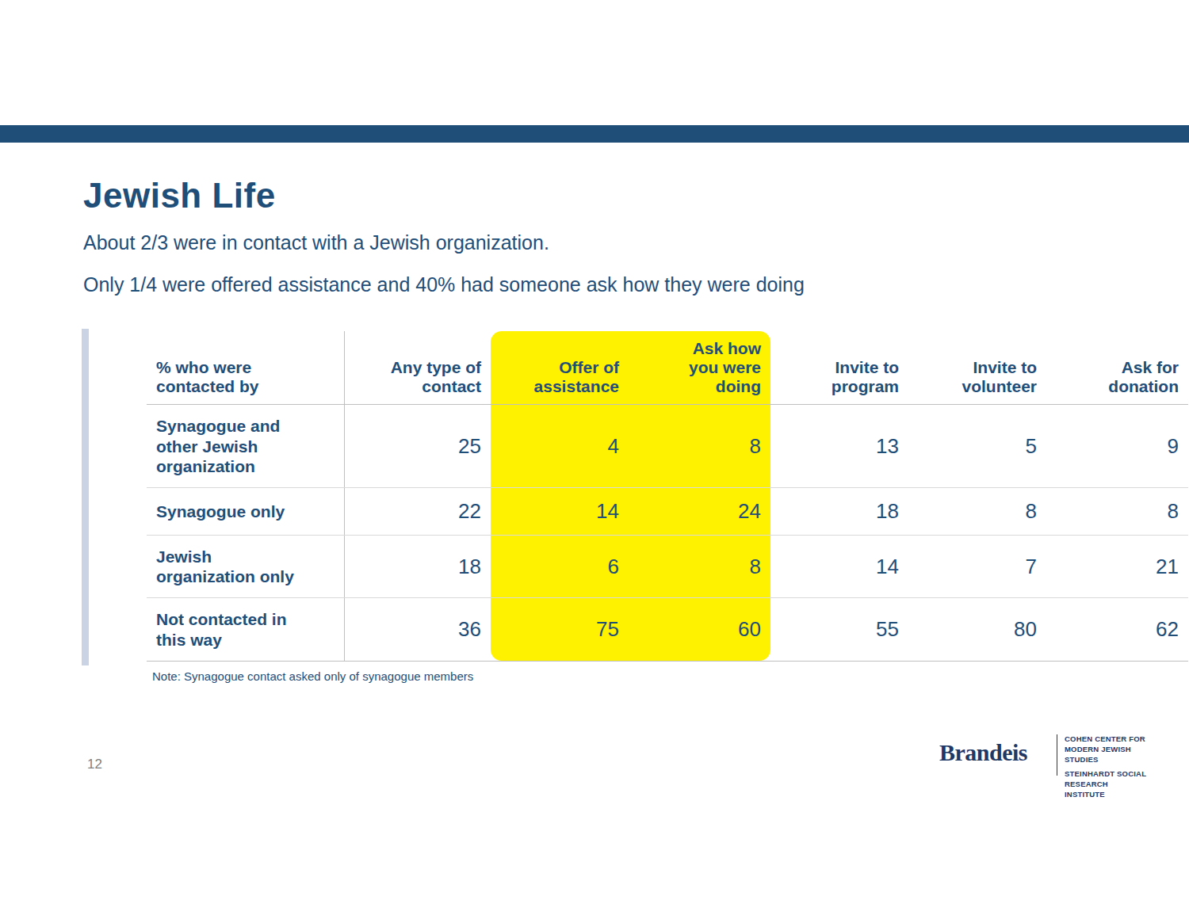Jewish Life
About 2/3 were in contact with a Jewish organization.
Only 1/4 were offered assistance and 40% had someone ask how they were doing
| % who were contacted by | Any type of contact | Offer of assistance | Ask how you were doing | Invite to program | Invite to volunteer | Ask for donation |
| --- | --- | --- | --- | --- | --- | --- |
| Synagogue and other Jewish organization | 25 | 4 | 8 | 13 | 5 | 9 |
| Synagogue only | 22 | 14 | 24 | 18 | 8 | 8 |
| Jewish organization only | 18 | 6 | 8 | 14 | 7 | 21 |
| Not contacted in this way | 36 | 75 | 60 | 55 | 80 | 62 |
Note: Synagogue contact asked only of synagogue members
12
Brandeis
COHEN CENTER FOR
MODERN JEWISH STUDIES STEINHARDT SOCIAL
RESEARCH INSTITUTE